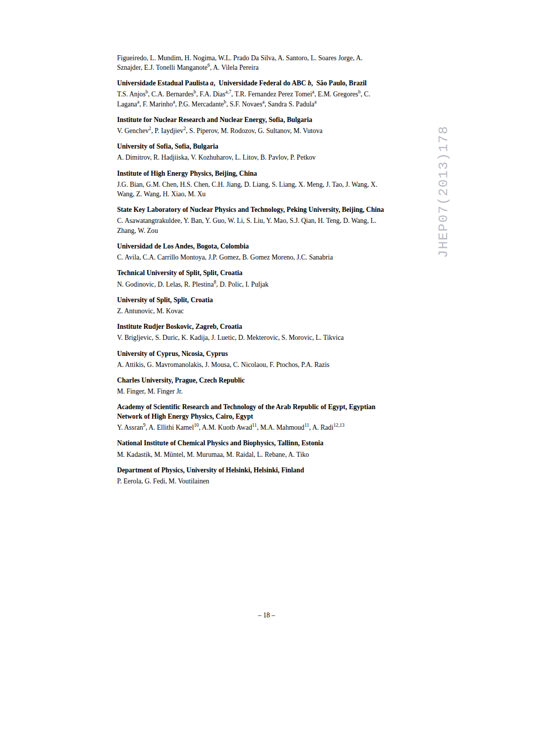JHEP07(2013)178
Figueiredo, L. Mundim, H. Nogima, W.L. Prado Da Silva, A. Santoro, L. Soares Jorge, A. Sznajder, E.J. Tonelli Manganote6, A. Vilela Pereira
Universidade Estadual Paulista a, Universidade Federal do ABC b, São Paulo, Brazil
T.S. Anjosb, C.A. Bernardesb, F.A. Diasa,7, T.R. Fernandez Perez Tomeia, E.M. Gregoresb, C. Laganaa, F. Marinhoa, P.G. Mercadanteb, S.F. Novaesa, Sandra S. Padulaa
Institute for Nuclear Research and Nuclear Energy, Sofia, Bulgaria
V. Genchev2, P. Iaydjiev2, S. Piperov, M. Rodozov, G. Sultanov, M. Vutova
University of Sofia, Sofia, Bulgaria
A. Dimitrov, R. Hadjiiska, V. Kozhuharov, L. Litov, B. Pavlov, P. Petkov
Institute of High Energy Physics, Beijing, China
J.G. Bian, G.M. Chen, H.S. Chen, C.H. Jiang, D. Liang, S. Liang, X. Meng, J. Tao, J. Wang, X. Wang, Z. Wang, H. Xiao, M. Xu
State Key Laboratory of Nuclear Physics and Technology, Peking University, Beijing, China
C. Asawatangtrakuldee, Y. Ban, Y. Guo, W. Li, S. Liu, Y. Mao, S.J. Qian, H. Teng, D. Wang, L. Zhang, W. Zou
Universidad de Los Andes, Bogota, Colombia
C. Avila, C.A. Carrillo Montoya, J.P. Gomez, B. Gomez Moreno, J.C. Sanabria
Technical University of Split, Split, Croatia
N. Godinovic, D. Lelas, R. Plestina8, D. Polic, I. Puljak
University of Split, Split, Croatia
Z. Antunovic, M. Kovac
Institute Rudjer Boskovic, Zagreb, Croatia
V. Brigljevic, S. Duric, K. Kadija, J. Luetic, D. Mekterovic, S. Morovic, L. Tikvica
University of Cyprus, Nicosia, Cyprus
A. Attikis, G. Mavromanolakis, J. Mousa, C. Nicolaou, F. Ptochos, P.A. Razis
Charles University, Prague, Czech Republic
M. Finger, M. Finger Jr.
Academy of Scientific Research and Technology of the Arab Republic of Egypt, Egyptian Network of High Energy Physics, Cairo, Egypt
Y. Assran9, A. Ellithi Kamel10, A.M. Kuotb Awad11, M.A. Mahmoud11, A. Radi12,13
National Institute of Chemical Physics and Biophysics, Tallinn, Estonia
M. Kadastik, M. Müntel, M. Murumaa, M. Raidal, L. Rebane, A. Tiko
Department of Physics, University of Helsinki, Helsinki, Finland
P. Eerola, G. Fedi, M. Voutilainen
– 18 –